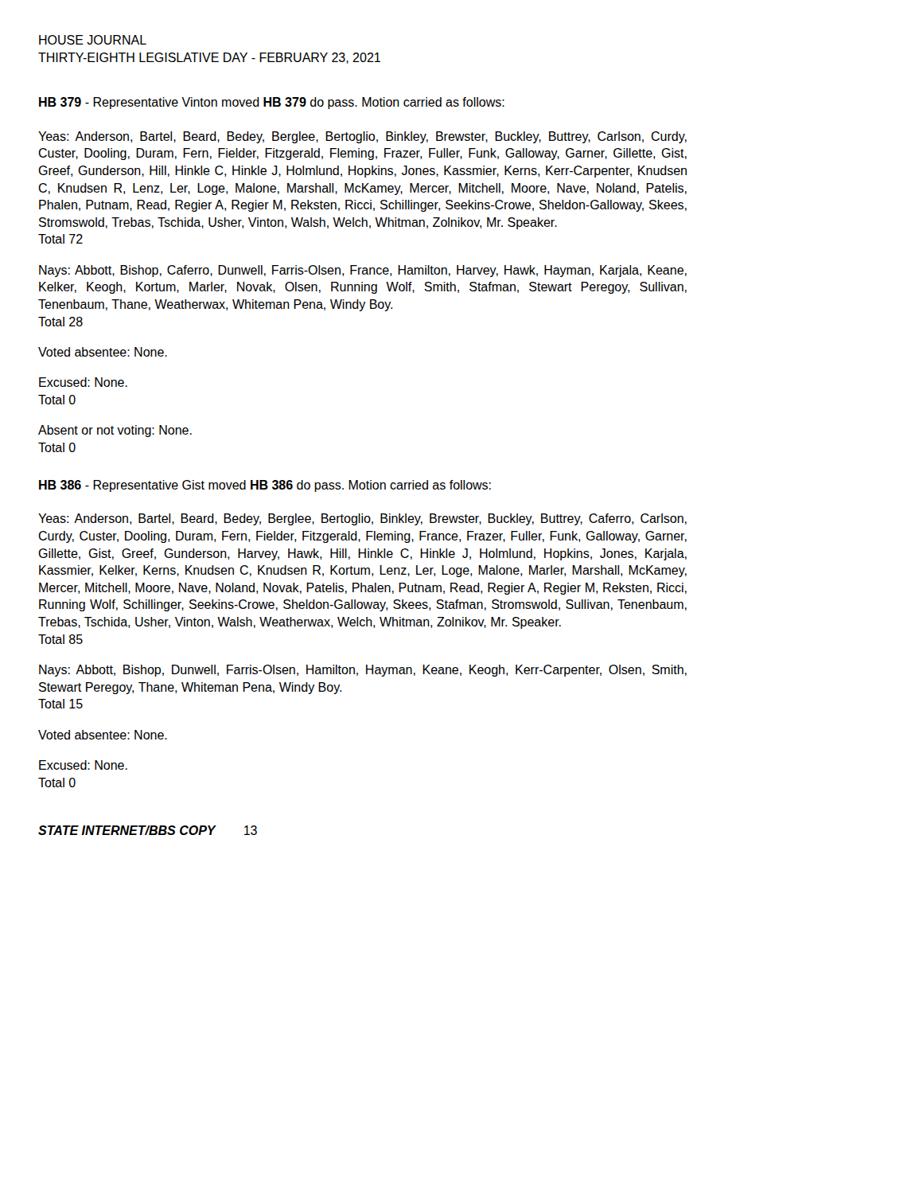HOUSE JOURNAL
THIRTY-EIGHTH LEGISLATIVE DAY - FEBRUARY 23, 2021
HB 379 - Representative Vinton moved HB 379 do pass. Motion carried as follows:
Yeas: Anderson, Bartel, Beard, Bedey, Berglee, Bertoglio, Binkley, Brewster, Buckley, Buttrey, Carlson, Curdy, Custer, Dooling, Duram, Fern, Fielder, Fitzgerald, Fleming, Frazer, Fuller, Funk, Galloway, Garner, Gillette, Gist, Greef, Gunderson, Hill, Hinkle C, Hinkle J, Holmlund, Hopkins, Jones, Kassmier, Kerns, Kerr-Carpenter, Knudsen C, Knudsen R, Lenz, Ler, Loge, Malone, Marshall, McKamey, Mercer, Mitchell, Moore, Nave, Noland, Patelis, Phalen, Putnam, Read, Regier A, Regier M, Reksten, Ricci, Schillinger, Seekins-Crowe, Sheldon-Galloway, Skees, Stromswold, Trebas, Tschida, Usher, Vinton, Walsh, Welch, Whitman, Zolnikov, Mr. Speaker.
Total 72
Nays: Abbott, Bishop, Caferro, Dunwell, Farris-Olsen, France, Hamilton, Harvey, Hawk, Hayman, Karjala, Keane, Kelker, Keogh, Kortum, Marler, Novak, Olsen, Running Wolf, Smith, Stafman, Stewart Peregoy, Sullivan, Tenenbaum, Thane, Weatherwax, Whiteman Pena, Windy Boy.
Total 28
Voted absentee: None.
Excused: None.
Total 0
Absent or not voting: None.
Total 0
HB 386 - Representative Gist moved HB 386 do pass. Motion carried as follows:
Yeas: Anderson, Bartel, Beard, Bedey, Berglee, Bertoglio, Binkley, Brewster, Buckley, Buttrey, Caferro, Carlson, Curdy, Custer, Dooling, Duram, Fern, Fielder, Fitzgerald, Fleming, France, Frazer, Fuller, Funk, Galloway, Garner, Gillette, Gist, Greef, Gunderson, Harvey, Hawk, Hill, Hinkle C, Hinkle J, Holmlund, Hopkins, Jones, Karjala, Kassmier, Kelker, Kerns, Knudsen C, Knudsen R, Kortum, Lenz, Ler, Loge, Malone, Marler, Marshall, McKamey, Mercer, Mitchell, Moore, Nave, Noland, Novak, Patelis, Phalen, Putnam, Read, Regier A, Regier M, Reksten, Ricci, Running Wolf, Schillinger, Seekins-Crowe, Sheldon-Galloway, Skees, Stafman, Stromswold, Sullivan, Tenenbaum, Trebas, Tschida, Usher, Vinton, Walsh, Weatherwax, Welch, Whitman, Zolnikov, Mr. Speaker.
Total 85
Nays: Abbott, Bishop, Dunwell, Farris-Olsen, Hamilton, Hayman, Keane, Keogh, Kerr-Carpenter, Olsen, Smith, Stewart Peregoy, Thane, Whiteman Pena, Windy Boy.
Total 15
Voted absentee: None.
Excused: None.
Total 0
STATE INTERNET/BBS COPY 13